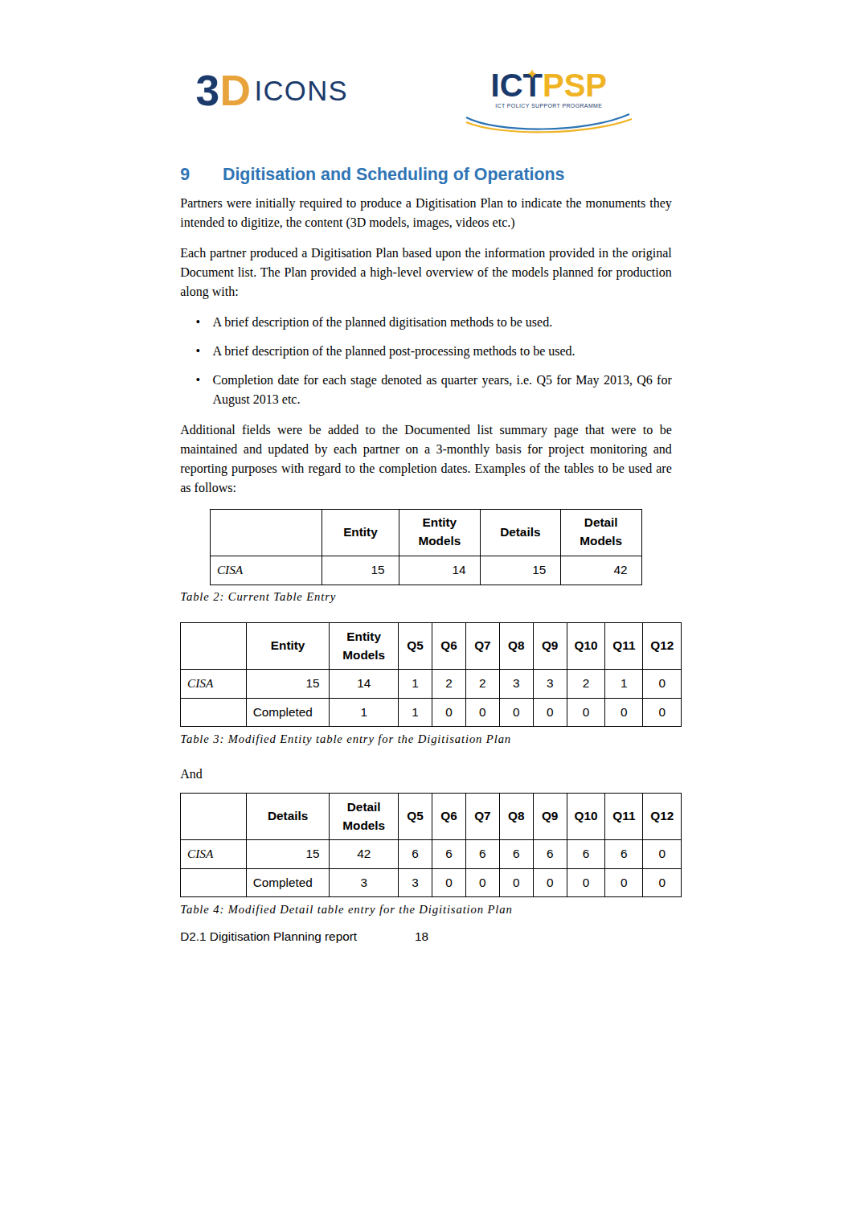3D ICONS
✦
ICTPSP
ICT POLICY SUPPORT PROGRAMME
9 Digitisation and Scheduling of Operations
Partners were initially required to produce a Digitisation Plan to indicate the monuments they intended to digitize, the content (3D models, images, videos etc.)
Each partner produced a Digitisation Plan based upon the information provided in the original Document list. The Plan provided a high-level overview of the models planned for production along with:
A brief description of the planned digitisation methods to be used.
A brief description of the planned post-processing methods to be used.
Completion date for each stage denoted as quarter years, i.e. Q5 for May 2013, Q6 for August 2013 etc.
Additional fields were be added to the Documented list summary page that were to be maintained and updated by each partner on a 3-monthly basis for project monitoring and reporting purposes with regard to the completion dates. Examples of the tables to be used are as follows:
| | Entity | Entity Models | Details | Detail Models |
| CISA | 15 | 14 | 15 | 42 |
Table 2: Current Table Entry
| | Entity | Entity Models | Q5 | Q6 | Q7 | Q8 | Q9 | Q10 | Q11 | Q12 |
| CISA | 15 | 14 | 1 | 2 | 2 | 3 | 3 | 2 | 1 | 0 |
| | Completed | 1 | 1 | 0 | 0 | 0 | 0 | 0 | 0 | 0 |
Table 3: Modified Entity table entry for the Digitisation Plan
And
| | Details | Detail Models | Q5 | Q6 | Q7 | Q8 | Q9 | Q10 | Q11 | Q12 |
| CISA | 15 | 42 | 6 | 6 | 6 | 6 | 6 | 6 | 6 | 0 |
| | Completed | 3 | 3 | 0 | 0 | 0 | 0 | 0 | 0 | 0 |
Table 4: Modified Detail table entry for the Digitisation Plan
D2.1 Digitisation Planning report 18